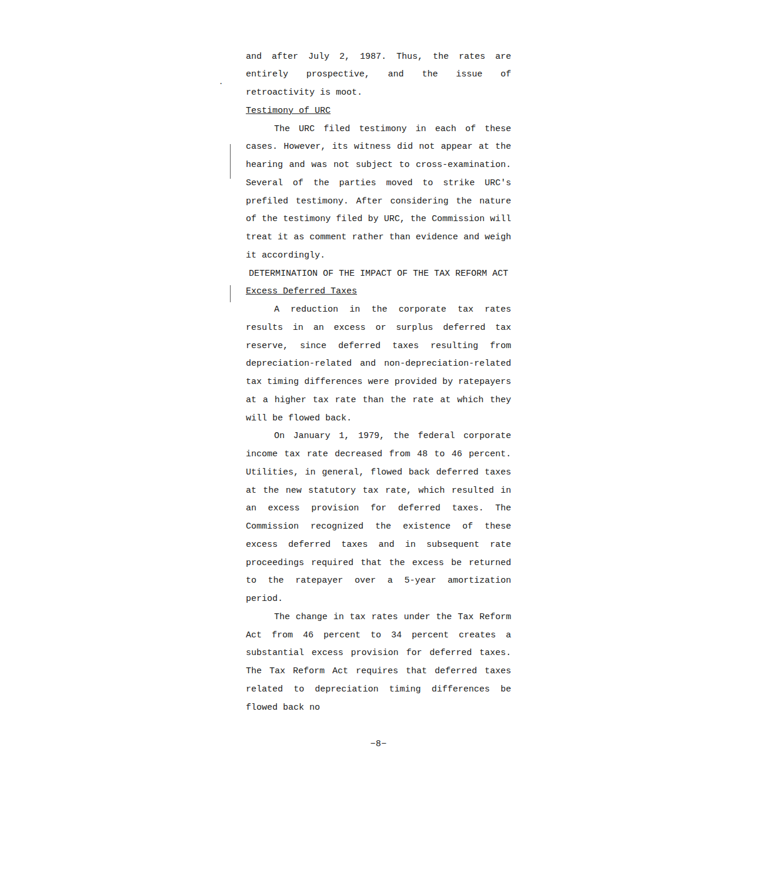·
and after July 2, 1987. Thus, the rates are entirely prospective, and the issue of retroactivity is moot.
Testimony of URC
The URC filed testimony in each of these cases. However, its witness did not appear at the hearing and was not subject to cross-examination. Several of the parties moved to strike URC's prefiled testimony. After considering the nature of the testimony filed by URC, the Commission will treat it as comment rather than evidence and weigh it accordingly.
DETERMINATION OF THE IMPACT OF THE TAX REFORM ACT
Excess Deferred Taxes
A reduction in the corporate tax rates results in an excess or surplus deferred tax reserve, since deferred taxes resulting from depreciation-related and non-depreciation-related tax timing differences were provided by ratepayers at a higher tax rate than the rate at which they will be flowed back.
On January 1, 1979, the federal corporate income tax rate decreased from 48 to 46 percent. Utilities, in general, flowed back deferred taxes at the new statutory tax rate, which resulted in an excess provision for deferred taxes. The Commission recognized the existence of these excess deferred taxes and in subsequent rate proceedings required that the excess be returned to the ratepayer over a 5-year amortization period.
The change in tax rates under the Tax Reform Act from 46 percent to 34 percent creates a substantial excess provision for deferred taxes. The Tax Reform Act requires that deferred taxes related to depreciation timing differences be flowed back no
−8−